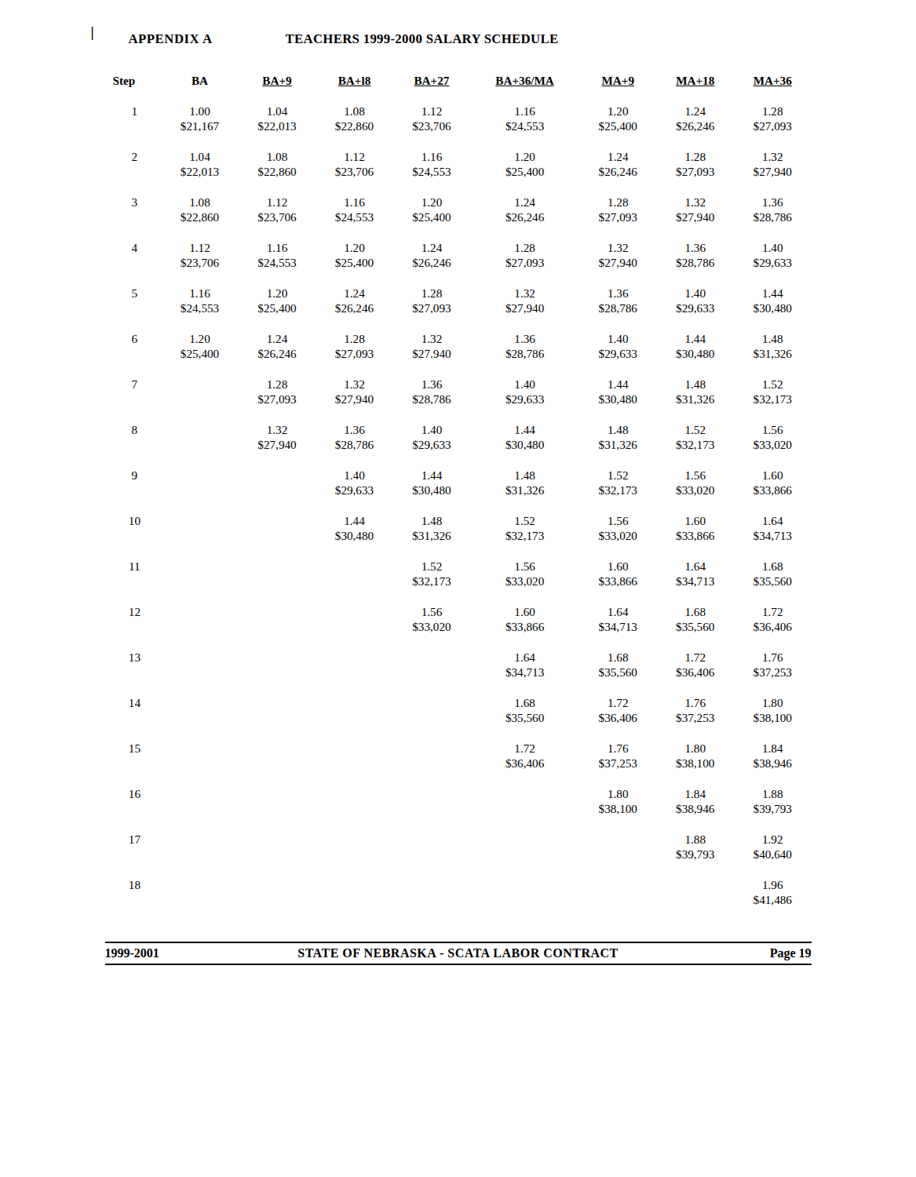|
APPENDIX A
TEACHERS 1999-2000 SALARY SCHEDULE
| Step | BA | BA+9 | BA+l8 | BA+27 | BA+36/MA | MA+9 | MA+18 | MA+36 |
| --- | --- | --- | --- | --- | --- | --- | --- | --- |
| 1 | 1.00 $21,167 | 1.04 $22,013 | 1.08 $22,860 | 1.12 $23,706 | 1.16 $24,553 | 1.20 $25,400 | 1.24 $26,246 | 1.28 $27,093 |
| 2 | 1.04 $22,013 | 1.08 $22,860 | 1.12 $23,706 | 1.16 $24,553 | 1.20 $25,400 | 1.24 $26,246 | 1.28 $27,093 | 1.32 $27,940 |
| 3 | 1.08 $22,860 | 1.12 $23,706 | 1.16 $24,553 | 1.20 $25,400 | 1.24 $26,246 | 1.28 $27,093 | 1.32 $27,940 | 1.36 $28,786 |
| 4 | 1.12 $23,706 | 1.16 $24,553 | 1.20 $25,400 | 1.24 $26,246 | 1.28 $27,093 | 1.32 $27,940 | 1.36 $28,786 | 1.40 $29,633 |
| 5 | 1.16 $24,553 | 1.20 $25,400 | 1.24 $26,246 | 1.28 $27,093 | 1.32 $27,940 | 1.36 $28,786 | 1.40 $29,633 | 1.44 $30,480 |
| 6 | 1.20 $25,400 | 1.24 $26,246 | 1.28 $27,093 | 1.32 $27.940 | 1.36 $28,786 | 1.40 $29,633 | 1.44 $30,480 | 1.48 $31,326 |
| 7 | | 1.28 $27,093 | 1.32 $27,940 | 1.36 $28,786 | 1.40 $29,633 | 1.44 $30,480 | 1.48 $31,326 | 1.52 $32,173 |
| 8 | | 1.32 $27,940 | 1.36 $28,786 | 1.40 $29,633 | 1.44 $30,480 | 1.48 $31,326 | 1.52 $32,173 | 1.56 $33,020 |
| 9 | | | 1.40 $29,633 | 1.44 $30,480 | 1.48 $31,326 | 1.52 $32,173 | 1.56 $33,020 | 1.60 $33,866 |
| 10 | | | 1.44 $30,480 | 1.48 $31,326 | 1.52 $32,173 | 1.56 $33,020 | 1.60 $33,866 | 1.64 $34,713 |
| 11 | | | | 1.52 $32,173 | 1.56 $33,020 | 1.60 $33,866 | 1.64 $34,713 | 1.68 $35,560 |
| 12 | | | | 1.56 $33,020 | 1.60 $33,866 | 1.64 $34,713 | 1.68 $35,560 | 1.72 $36,406 |
| 13 | | | | | 1.64 $34,713 | 1.68 $35,560 | 1.72 $36,406 | 1.76 $37,253 |
| 14 | | | | | 1.68 $35,560 | 1.72 $36,406 | 1.76 $37,253 | 1.80 $38,100 |
| 15 | | | | | 1.72 $36,406 | 1.76 $37,253 | 1.80 $38,100 | 1.84 $38,946 |
| 16 | | | | | | 1.80 $38,100 | 1.84 $38,946 | 1.88 $39,793 |
| 17 | | | | | | | 1.88 $39,793 | 1.92 $40,640 |
| 18 | | | | | | | | 1.96 $41,486 |
1999-2001
STATE OF NEBRASKA - SCATA LABOR CONTRACT
Page 19